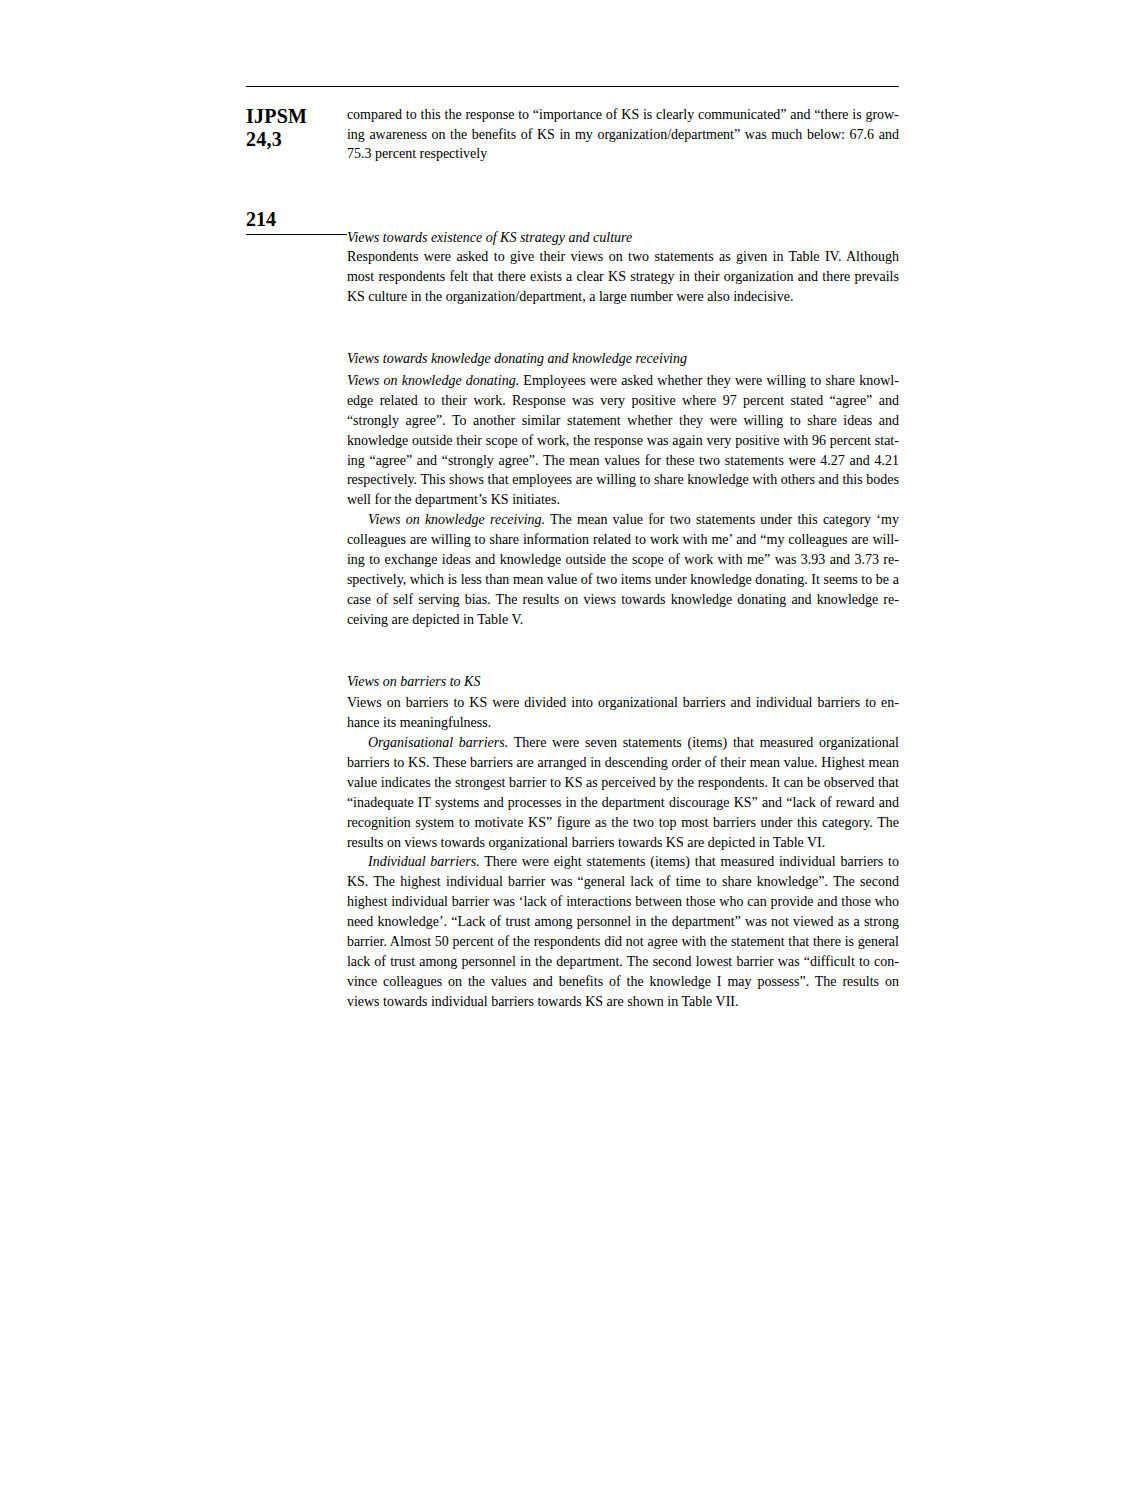IJPSM24,3
compared to this the response to “importance of KS is clearly communicated” and “there is growing awareness on the benefits of KS in my organization/department” was much below: 67.6 and 75.3 percent respectively
214
Views towards existence of KS strategy and culture
Respondents were asked to give their views on two statements as given in Table IV. Although most respondents felt that there exists a clear KS strategy in their organization and there prevails KS culture in the organization/department, a large number were also indecisive.
Views towards knowledge donating and knowledge receiving
Views on knowledge donating. Employees were asked whether they were willing to share knowledge related to their work. Response was very positive where 97 percent stated “agree” and “strongly agree”. To another similar statement whether they were willing to share ideas and knowledge outside their scope of work, the response was again very positive with 96 percent stating “agree” and “strongly agree”. The mean values for these two statements were 4.27 and 4.21 respectively. This shows that employees are willing to share knowledge with others and this bodes well for the department’s KS initiates.
Views on knowledge receiving. The mean value for two statements under this category ‘my colleagues are willing to share information related to work with me’ and “my colleagues are willing to exchange ideas and knowledge outside the scope of work with me” was 3.93 and 3.73 respectively, which is less than mean value of two items under knowledge donating. It seems to be a case of self serving bias. The results on views towards knowledge donating and knowledge receiving are depicted in Table V.
Views on barriers to KS
Views on barriers to KS were divided into organizational barriers and individual barriers to enhance its meaningfulness.
Organisational barriers. There were seven statements (items) that measured organizational barriers to KS. These barriers are arranged in descending order of their mean value. Highest mean value indicates the strongest barrier to KS as perceived by the respondents. It can be observed that “inadequate IT systems and processes in the department discourage KS” and “lack of reward and recognition system to motivate KS” figure as the two top most barriers under this category. The results on views towards organizational barriers towards KS are depicted in Table VI.
Individual barriers. There were eight statements (items) that measured individual barriers to KS. The highest individual barrier was “general lack of time to share knowledge”. The second highest individual barrier was ‘lack of interactions between those who can provide and those who need knowledge’. “Lack of trust among personnel in the department” was not viewed as a strong barrier. Almost 50 percent of the respondents did not agree with the statement that there is general lack of trust among personnel in the department. The second lowest barrier was “difficult to convince colleagues on the values and benefits of the knowledge I may possess”. The results on views towards individual barriers towards KS are shown in Table VII.